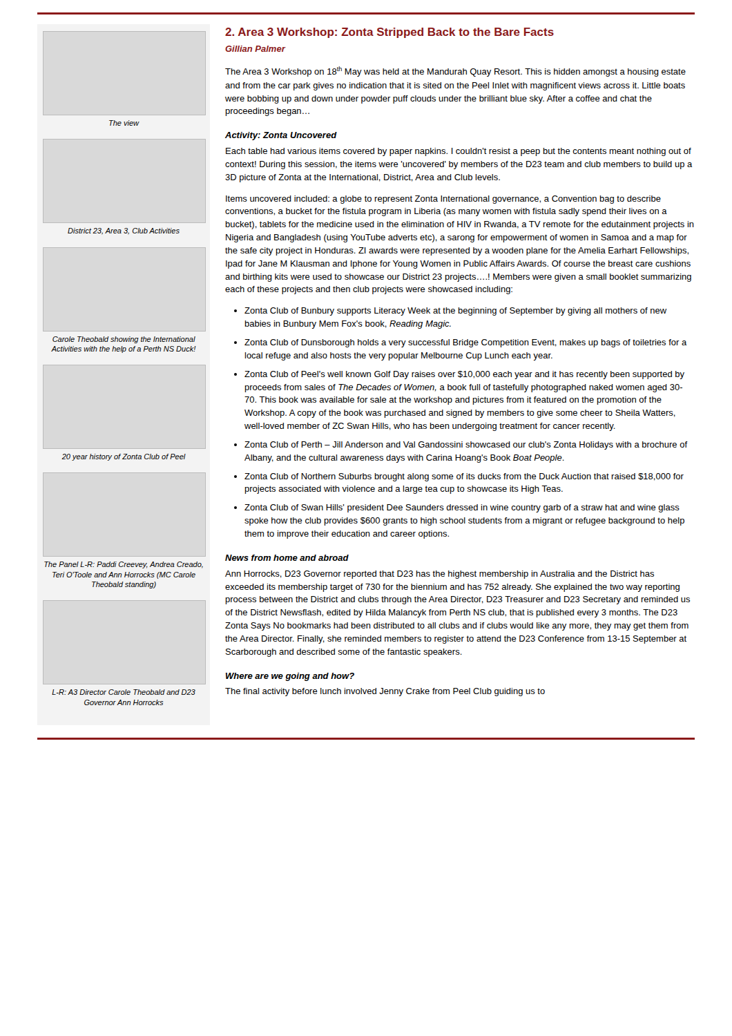The view
District 23, Area 3, Club Activities
Carole Theobald showing the International Activities with the help of a Perth NS Duck!
20 year history of Zonta Club of Peel
The Panel L-R: Paddi Creevey, Andrea Creado, Teri O'Toole and Ann Horrocks (MC Carole Theobald standing)
L-R: A3 Director Carole Theobald and D23 Governor Ann Horrocks
2. Area 3 Workshop: Zonta Stripped Back to the Bare Facts
Gillian Palmer
The Area 3 Workshop on 18th May was held at the Mandurah Quay Resort. This is hidden amongst a housing estate and from the car park gives no indication that it is sited on the Peel Inlet with magnificent views across it. Little boats were bobbing up and down under powder puff clouds under the brilliant blue sky. After a coffee and chat the proceedings began…
Activity: Zonta Uncovered
Each table had various items covered by paper napkins. I couldn't resist a peep but the contents meant nothing out of context! During this session, the items were 'uncovered' by members of the D23 team and club members to build up a 3D picture of Zonta at the International, District, Area and Club levels.
Items uncovered included: a globe to represent Zonta International governance, a Convention bag to describe conventions, a bucket for the fistula program in Liberia (as many women with fistula sadly spend their lives on a bucket), tablets for the medicine used in the elimination of HIV in Rwanda, a TV remote for the edutainment projects in Nigeria and Bangladesh (using YouTube adverts etc), a sarong for empowerment of women in Samoa and a map for the safe city project in Honduras. ZI awards were represented by a wooden plane for the Amelia Earhart Fellowships, Ipad for Jane M Klausman and Iphone for Young Women in Public Affairs Awards. Of course the breast care cushions and birthing kits were used to showcase our District 23 projects….! Members were given a small booklet summarizing each of these projects and then club projects were showcased including:
Zonta Club of Bunbury supports Literacy Week at the beginning of September by giving all mothers of new babies in Bunbury Mem Fox's book, Reading Magic.
Zonta Club of Dunsborough holds a very successful Bridge Competition Event, makes up bags of toiletries for a local refuge and also hosts the very popular Melbourne Cup Lunch each year.
Zonta Club of Peel's well known Golf Day raises over $10,000 each year and it has recently been supported by proceeds from sales of The Decades of Women, a book full of tastefully photographed naked women aged 30-70. This book was available for sale at the workshop and pictures from it featured on the promotion of the Workshop. A copy of the book was purchased and signed by members to give some cheer to Sheila Watters, well-loved member of ZC Swan Hills, who has been undergoing treatment for cancer recently.
Zonta Club of Perth – Jill Anderson and Val Gandossini showcased our club's Zonta Holidays with a brochure of Albany, and the cultural awareness days with Carina Hoang's Book Boat People.
Zonta Club of Northern Suburbs brought along some of its ducks from the Duck Auction that raised $18,000 for projects associated with violence and a large tea cup to showcase its High Teas.
Zonta Club of Swan Hills' president Dee Saunders dressed in wine country garb of a straw hat and wine glass spoke how the club provides $600 grants to high school students from a migrant or refugee background to help them to improve their education and career options.
News from home and abroad
Ann Horrocks, D23 Governor reported that D23 has the highest membership in Australia and the District has exceeded its membership target of 730 for the biennium and has 752 already. She explained the two way reporting process between the District and clubs through the Area Director, D23 Treasurer and D23 Secretary and reminded us of the District Newsflash, edited by Hilda Malancyk from Perth NS club, that is published every 3 months. The D23 Zonta Says No bookmarks had been distributed to all clubs and if clubs would like any more, they may get them from the Area Director. Finally, she reminded members to register to attend the D23 Conference from 13-15 September at Scarborough and described some of the fantastic speakers.
Where are we going and how?
The final activity before lunch involved Jenny Crake from Peel Club guiding us to